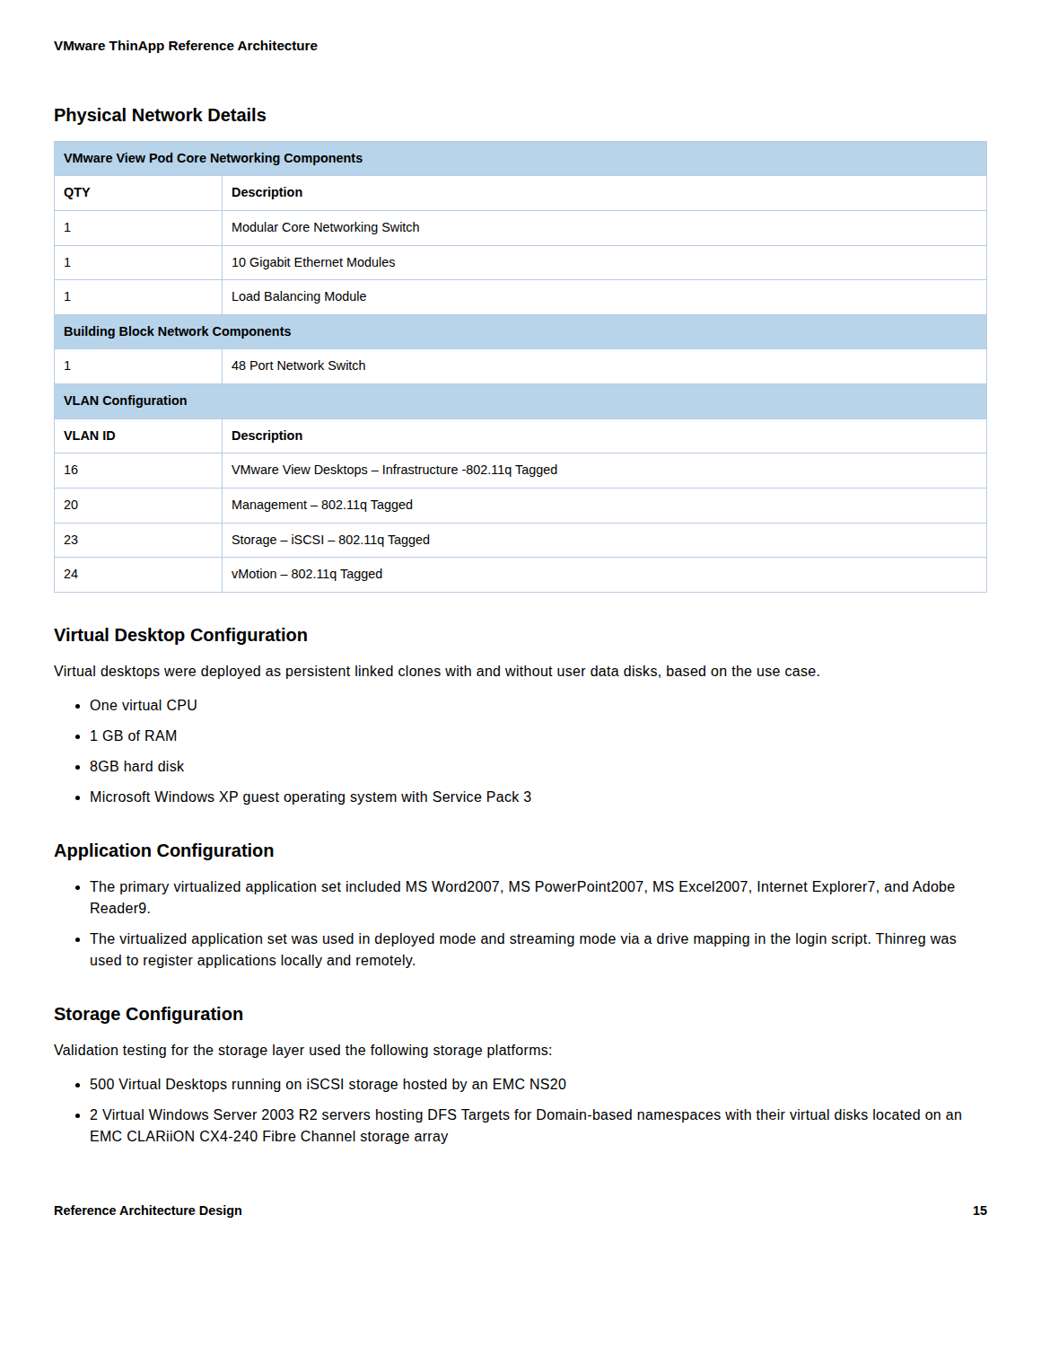VMware ThinApp Reference Architecture
Physical Network Details
| VMware View Pod Core Networking Components |
| QTY | Description |
| 1 | Modular Core Networking Switch |
| 1 | 10 Gigabit Ethernet Modules |
| 1 | Load Balancing Module |
| Building Block Network Components |
| 1 | 48 Port Network Switch |
| VLAN Configuration |
| VLAN ID | Description |
| 16 | VMware View Desktops – Infrastructure -802.11q Tagged |
| 20 | Management – 802.11q Tagged |
| 23 | Storage – iSCSI – 802.11q Tagged |
| 24 | vMotion – 802.11q Tagged |
Virtual Desktop Configuration
Virtual desktops were deployed as persistent linked clones with and without user data disks, based on the use case.
One virtual CPU
1 GB of RAM
8GB hard disk
Microsoft Windows XP guest operating system with Service Pack 3
Application Configuration
The primary virtualized application set included MS Word2007, MS PowerPoint2007, MS Excel2007, Internet Explorer7, and Adobe Reader9.
The virtualized application set was used in deployed mode and streaming mode via a drive mapping in the login script. Thinreg was used to register applications locally and remotely.
Storage Configuration
Validation testing for the storage layer used the following storage platforms:
500 Virtual Desktops running on iSCSI storage hosted by an EMC NS20
2 Virtual Windows Server 2003 R2 servers hosting DFS Targets for Domain-based namespaces with their virtual disks located on an EMC CLARiiON CX4-240 Fibre Channel storage array
Reference Architecture Design 15